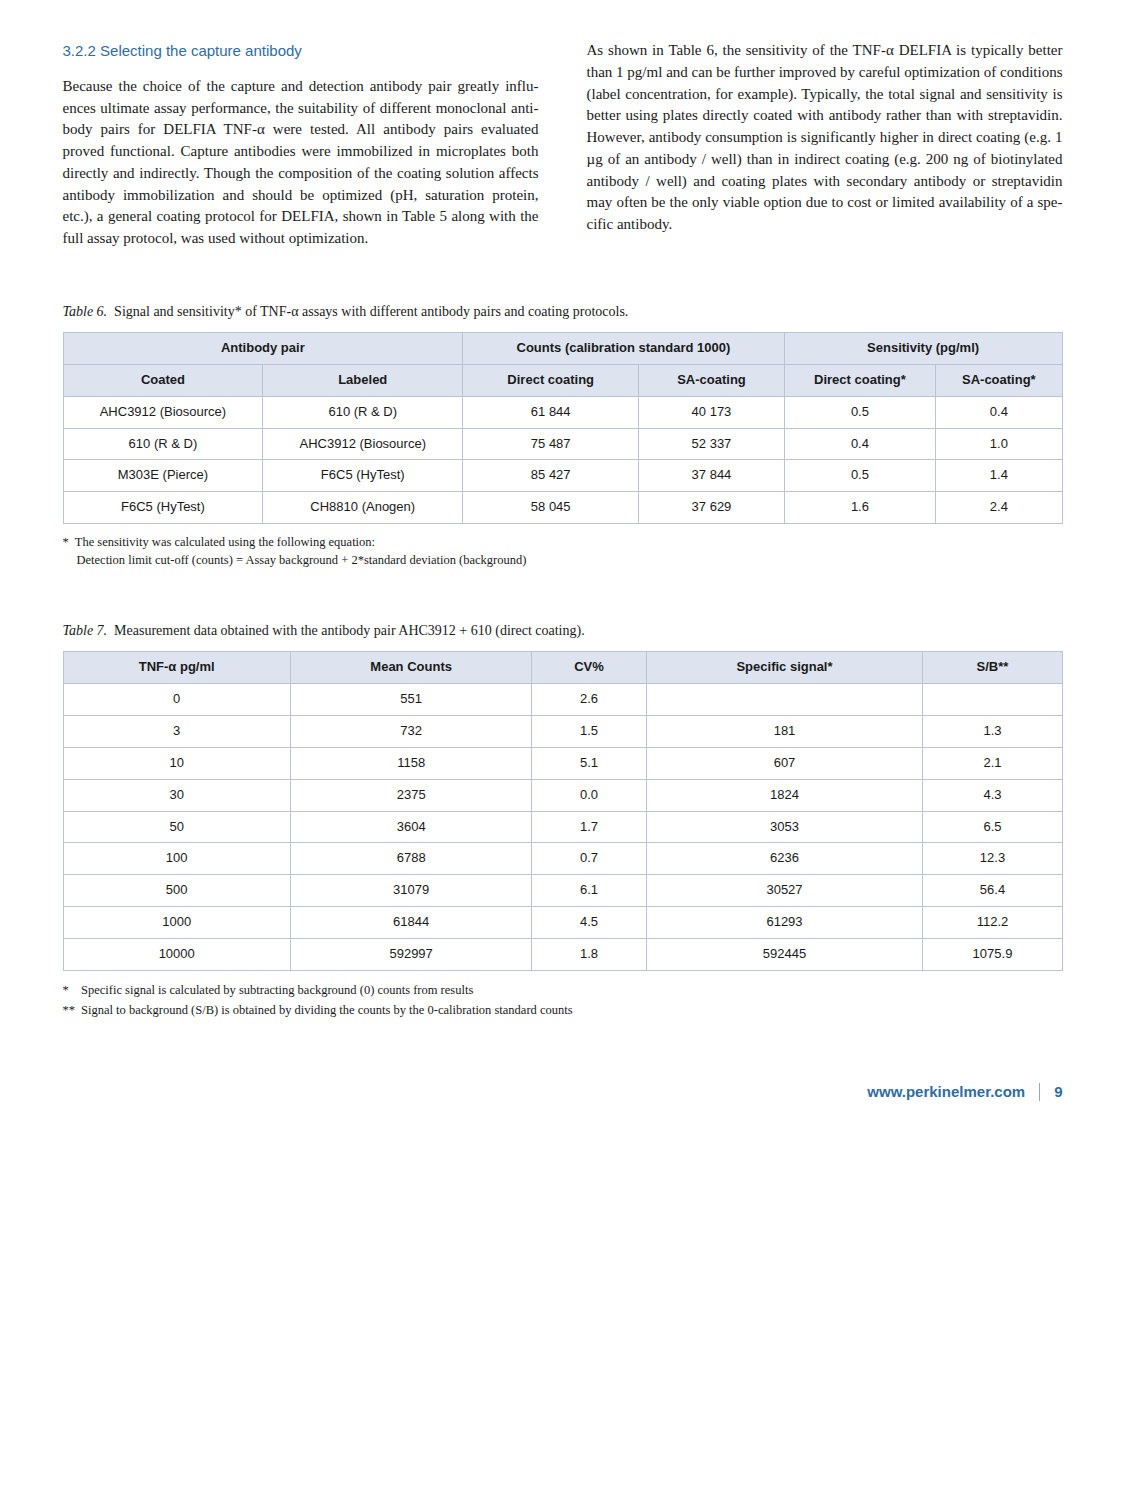3.2.2 Selecting the capture antibody
Because the choice of the capture and detection antibody pair greatly influences ultimate assay performance, the suitability of different monoclonal antibody pairs for DELFIA TNF-α were tested. All antibody pairs evaluated proved functional. Capture antibodies were immobilized in microplates both directly and indirectly. Though the composition of the coating solution affects antibody immobilization and should be optimized (pH, saturation protein, etc.), a general coating protocol for DELFIA, shown in Table 5 along with the full assay protocol, was used without optimization.
As shown in Table 6, the sensitivity of the TNF-α DELFIA is typically better than 1 pg/ml and can be further improved by careful optimization of conditions (label concentration, for example). Typically, the total signal and sensitivity is better using plates directly coated with antibody rather than with streptavidin. However, antibody consumption is significantly higher in direct coating (e.g. 1 µg of an antibody / well) than in indirect coating (e.g. 200 ng of biotinylated antibody / well) and coating plates with secondary antibody or streptavidin may often be the only viable option due to cost or limited availability of a specific antibody.
Table 6. Signal and sensitivity* of TNF-α assays with different antibody pairs and coating protocols.
| Antibody pair | Counts (calibration standard 1000) | Sensitivity (pg/ml) |
| --- | --- | --- |
| Coated | Labeled | Direct coating | SA-coating | Direct coating* | SA-coating* |
| AHC3912 (Biosource) | 610 (R & D) | 61 844 | 40 173 | 0.5 | 0.4 |
| 610 (R & D) | AHC3912 (Biosource) | 75 487 | 52 337 | 0.4 | 1.0 |
| M303E (Pierce) | F6C5 (HyTest) | 85 427 | 37 844 | 0.5 | 1.4 |
| F6C5 (HyTest) | CH8810 (Anogen) | 58 045 | 37 629 | 1.6 | 2.4 |
* The sensitivity was calculated using the following equation:
Detection limit cut-off (counts) = Assay background + 2*standard deviation (background)
Table 7. Measurement data obtained with the antibody pair AHC3912 + 610 (direct coating).
| TNF-α pg/ml | Mean Counts | CV% | Specific signal* | S/B** |
| --- | --- | --- | --- | --- |
| 0 | 551 | 2.6 | | |
| 3 | 732 | 1.5 | 181 | 1.3 |
| 10 | 1158 | 5.1 | 607 | 2.1 |
| 30 | 2375 | 0.0 | 1824 | 4.3 |
| 50 | 3604 | 1.7 | 3053 | 6.5 |
| 100 | 6788 | 0.7 | 6236 | 12.3 |
| 500 | 31079 | 6.1 | 30527 | 56.4 |
| 1000 | 61844 | 4.5 | 61293 | 112.2 |
| 10000 | 592997 | 1.8 | 592445 | 1075.9 |
| * | Specific signal is calculated by subtracting background (0) counts from results |
| ** | Signal to background (S/B) is obtained by dividing the counts by the 0-calibration standard counts |
www.perkinelmer.com 9